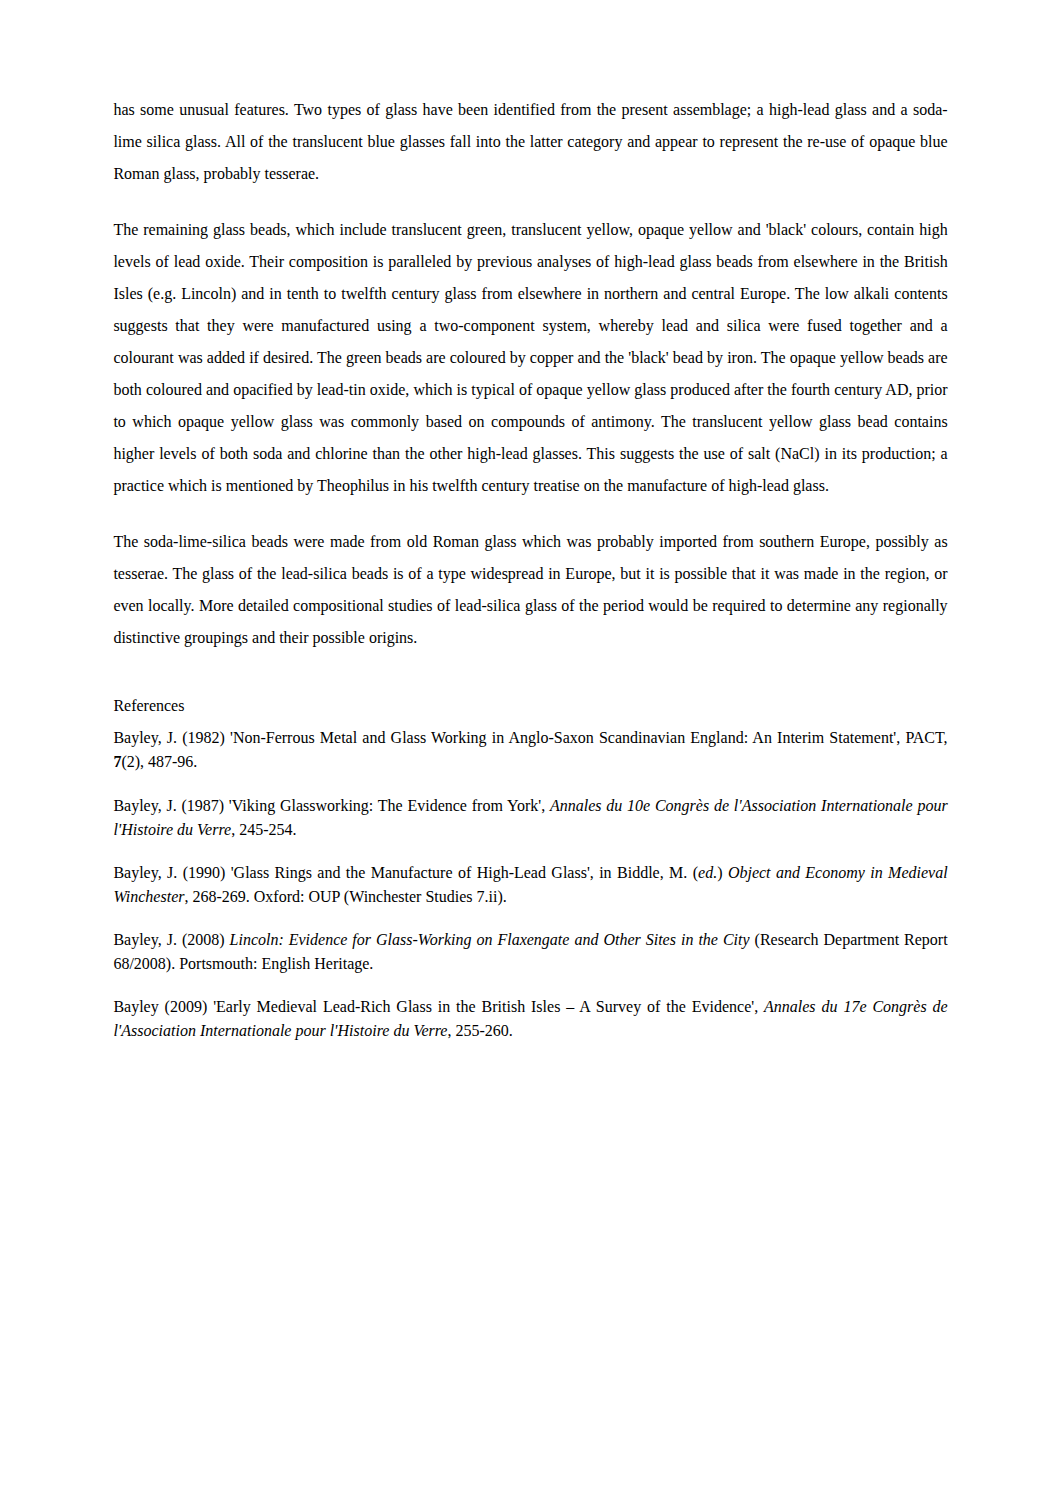has some unusual features. Two types of glass have been identified from the present assemblage; a high-lead glass and a soda-lime silica glass. All of the translucent blue glasses fall into the latter category and appear to represent the re-use of opaque blue Roman glass, probably tesserae.
The remaining glass beads, which include translucent green, translucent yellow, opaque yellow and 'black' colours, contain high levels of lead oxide. Their composition is paralleled by previous analyses of high-lead glass beads from elsewhere in the British Isles (e.g. Lincoln) and in tenth to twelfth century glass from elsewhere in northern and central Europe. The low alkali contents suggests that they were manufactured using a two-component system, whereby lead and silica were fused together and a colourant was added if desired. The green beads are coloured by copper and the 'black' bead by iron. The opaque yellow beads are both coloured and opacified by lead-tin oxide, which is typical of opaque yellow glass produced after the fourth century AD, prior to which opaque yellow glass was commonly based on compounds of antimony. The translucent yellow glass bead contains higher levels of both soda and chlorine than the other high-lead glasses. This suggests the use of salt (NaCl) in its production; a practice which is mentioned by Theophilus in his twelfth century treatise on the manufacture of high-lead glass.
The soda-lime-silica beads were made from old Roman glass which was probably imported from southern Europe, possibly as tesserae. The glass of the lead-silica beads is of a type widespread in Europe, but it is possible that it was made in the region, or even locally. More detailed compositional studies of lead-silica glass of the period would be required to determine any regionally distinctive groupings and their possible origins.
References
Bayley, J. (1982) 'Non-Ferrous Metal and Glass Working in Anglo-Saxon Scandinavian England: An Interim Statement', PACT, 7(2), 487-96.
Bayley, J. (1987) 'Viking Glassworking: The Evidence from York', Annales du 10e Congrès de l'Association Internationale pour l'Histoire du Verre, 245-254.
Bayley, J. (1990) 'Glass Rings and the Manufacture of High-Lead Glass', in Biddle, M. (ed.) Object and Economy in Medieval Winchester, 268-269. Oxford: OUP (Winchester Studies 7.ii).
Bayley, J. (2008) Lincoln: Evidence for Glass-Working on Flaxengate and Other Sites in the City (Research Department Report 68/2008). Portsmouth: English Heritage.
Bayley (2009) 'Early Medieval Lead-Rich Glass in the British Isles – A Survey of the Evidence', Annales du 17e Congrès de l'Association Internationale pour l'Histoire du Verre, 255-260.